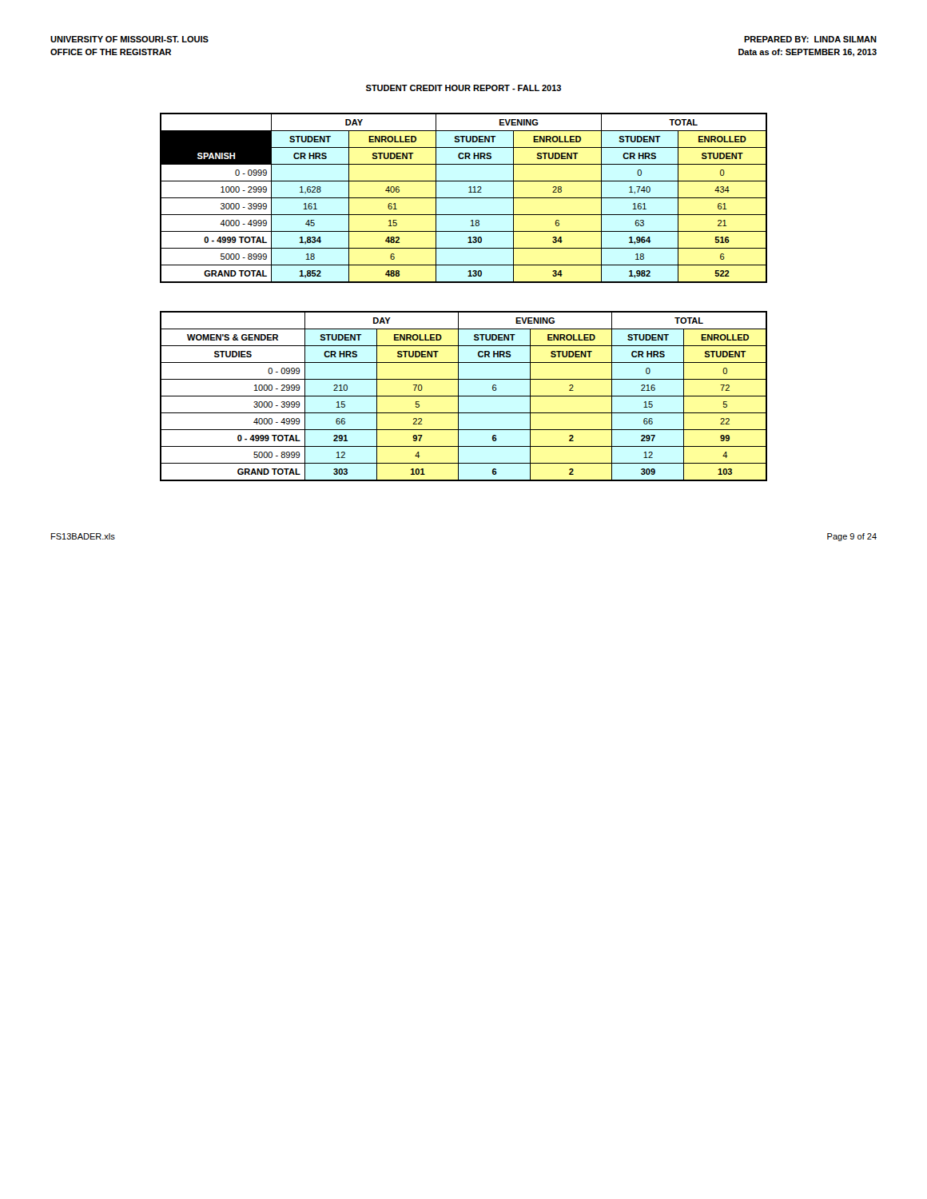| UNIVERSITY OF MISSOURI-ST. LOUIS | PREPARED BY: LINDA SILMAN |
| OFFICE OF THE REGISTRAR | Data as of: SEPTEMBER 16, 2013 |
STUDENT CREDIT HOUR REPORT - FALL 2013
| | DAY | EVENING | TOTAL |
| --- | --- | --- | --- |
| | STUDENT | ENROLLED | STUDENT | ENROLLED | STUDENT | ENROLLED |
| SPANISH | CR HRS | STUDENT | CR HRS | STUDENT | CR HRS | STUDENT |
| 0 - 0999 | | | | | 0 | 0 |
| 1000 - 2999 | 1,628 | 406 | 112 | 28 | 1,740 | 434 |
| 3000 - 3999 | 161 | 61 | | | 161 | 61 |
| 4000 - 4999 | 45 | 15 | 18 | 6 | 63 | 21 |
| 0 - 4999 TOTAL | 1,834 | 482 | 130 | 34 | 1,964 | 516 |
| 5000 - 8999 | 18 | 6 | | | 18 | 6 |
| GRAND TOTAL | 1,852 | 488 | 130 | 34 | 1,982 | 522 |
| | DAY | EVENING | TOTAL |
| --- | --- | --- | --- |
| WOMEN'S & GENDER | STUDENT | ENROLLED | STUDENT | ENROLLED | STUDENT | ENROLLED |
| STUDIES | CR HRS | STUDENT | CR HRS | STUDENT | CR HRS | STUDENT |
| 0 - 0999 | | | | | 0 | 0 |
| 1000 - 2999 | 210 | 70 | 6 | 2 | 216 | 72 |
| 3000 - 3999 | 15 | 5 | | | 15 | 5 |
| 4000 - 4999 | 66 | 22 | | | 66 | 22 |
| 0 - 4999 TOTAL | 291 | 97 | 6 | 2 | 297 | 99 |
| 5000 - 8999 | 12 | 4 | | | 12 | 4 |
| GRAND TOTAL | 303 | 101 | 6 | 2 | 309 | 103 |
| FS13BADER.xls | Page 9 of 24 |